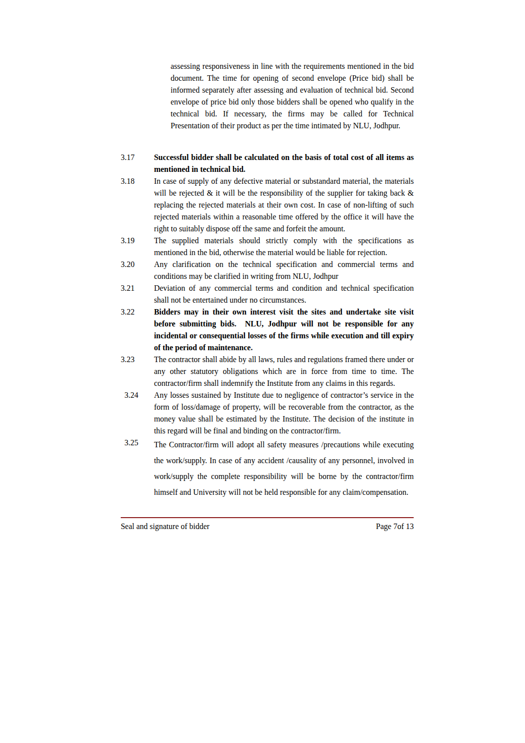assessing responsiveness in line with the requirements mentioned in the bid document. The time for opening of second envelope (Price bid) shall be informed separately after assessing and evaluation of technical bid. Second envelope of price bid only those bidders shall be opened who qualify in the technical bid. If necessary, the firms may be called for Technical Presentation of their product as per the time intimated by NLU, Jodhpur.
| 3.17 | Successful bidder shall be calculated on the basis of total cost of all items as mentioned in technical bid. |
| 3.18 | In case of supply of any defective material or substandard material, the materials will be rejected & it will be the responsibility of the supplier for taking back & replacing the rejected materials at their own cost. In case of non-lifting of such rejected materials within a reasonable time offered by the office it will have the right to suitably dispose off the same and forfeit the amount. |
| 3.19 | The supplied materials should strictly comply with the specifications as mentioned in the bid, otherwise the material would be liable for rejection. |
| 3.20 | Any clarification on the technical specification and commercial terms and conditions may be clarified in writing from NLU, Jodhpur |
| 3.21 | Deviation of any commercial terms and condition and technical specification shall not be entertained under no circumstances. |
| 3.22 | Bidders may in their own interest visit the sites and undertake site visit before submitting bids. NLU, Jodhpur will not be responsible for any incidental or consequential losses of the firms while execution and till expiry of the period of maintenance. |
| 3.23 | The contractor shall abide by all laws, rules and regulations framed there under or any other statutory obligations which are in force from time to time. The contractor/firm shall indemnify the Institute from any claims in this regards. |
| 3.24 | Any losses sustained by Institute due to negligence of contractor’s service in the form of loss/damage of property, will be recoverable from the contractor, as the money value shall be estimated by the Institute. The decision of the institute in this regard will be final and binding on the contractor/firm. |
| 3.25 | The Contractor/firm will adopt all safety measures /precautions while executing the work/supply. In case of any accident /causality of any personnel, involved in work/supply the complete responsibility will be borne by the contractor/firm himself and University will not be held responsible for any claim/compensation. |
Seal and signature of bidder Page 7of 13